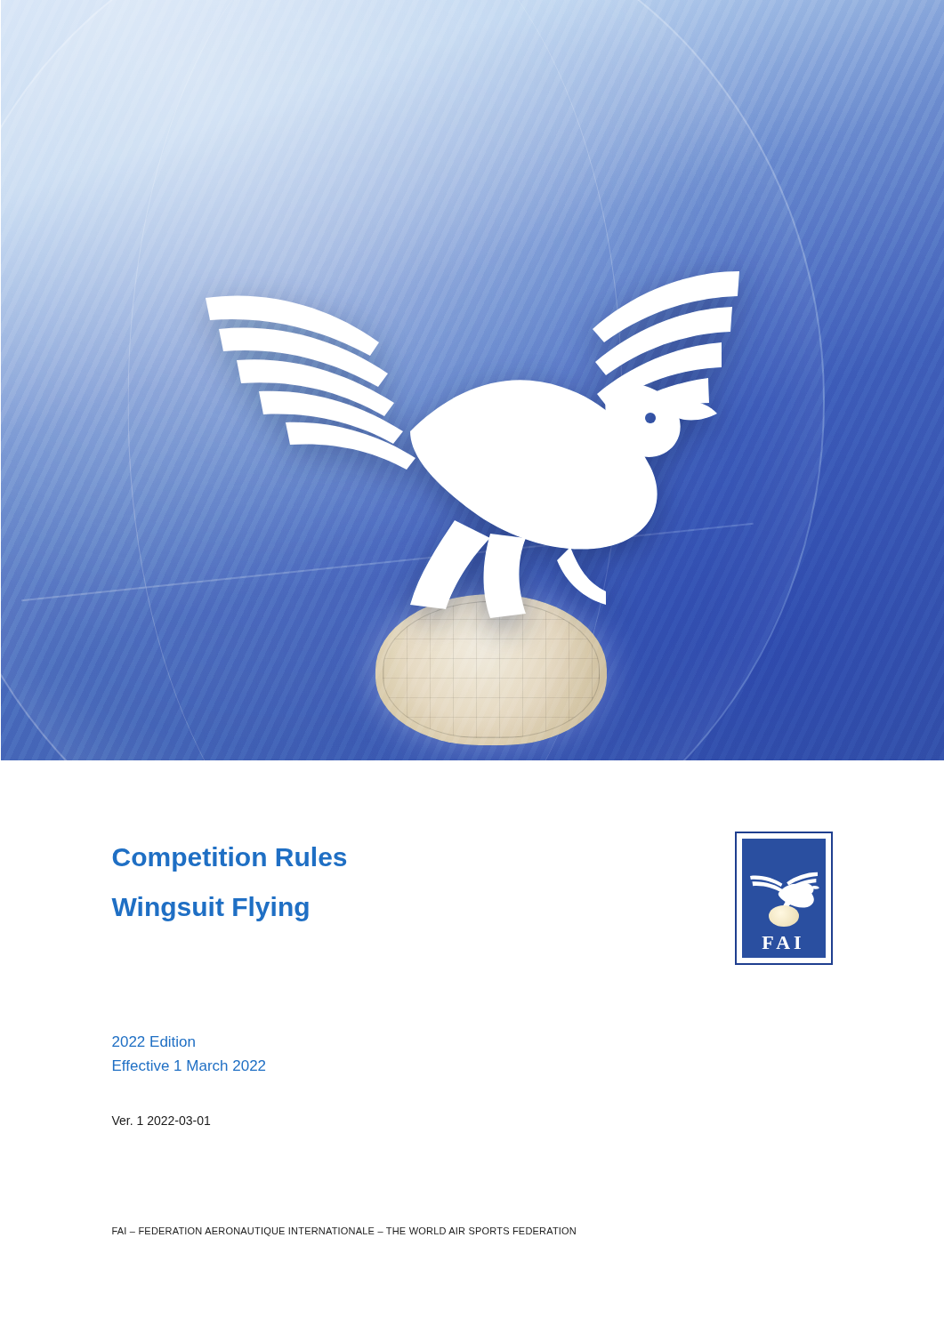FAI
Competition Rules
Wingsuit Flying
2022 Edition
Effective 1 March 2022
Ver. 1 2022-03-01
FAI – FEDERATION AERONAUTIQUE INTERNATIONALE – THE WORLD AIR SPORTS FEDERATION